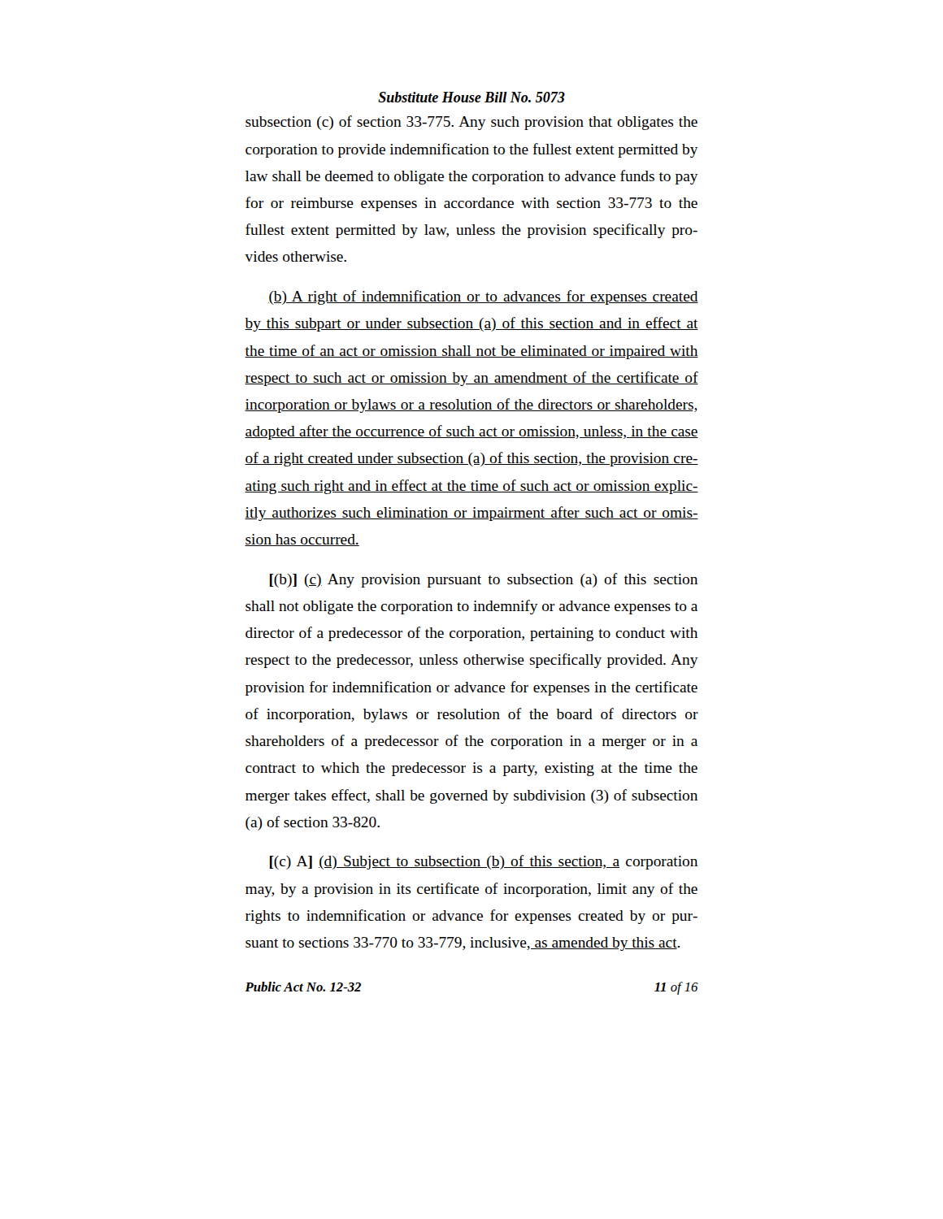Substitute House Bill No. 5073
subsection (c) of section 33-775. Any such provision that obligates the corporation to provide indemnification to the fullest extent permitted by law shall be deemed to obligate the corporation to advance funds to pay for or reimburse expenses in accordance with section 33-773 to the fullest extent permitted by law, unless the provision specifically provides otherwise.
(b) A right of indemnification or to advances for expenses created by this subpart or under subsection (a) of this section and in effect at the time of an act or omission shall not be eliminated or impaired with respect to such act or omission by an amendment of the certificate of incorporation or bylaws or a resolution of the directors or shareholders, adopted after the occurrence of such act or omission, unless, in the case of a right created under subsection (a) of this section, the provision creating such right and in effect at the time of such act or omission explicitly authorizes such elimination or impairment after such act or omission has occurred.
[(b)] (c) Any provision pursuant to subsection (a) of this section shall not obligate the corporation to indemnify or advance expenses to a director of a predecessor of the corporation, pertaining to conduct with respect to the predecessor, unless otherwise specifically provided. Any provision for indemnification or advance for expenses in the certificate of incorporation, bylaws or resolution of the board of directors or shareholders of a predecessor of the corporation in a merger or in a contract to which the predecessor is a party, existing at the time the merger takes effect, shall be governed by subdivision (3) of subsection (a) of section 33-820.
[(c) A] (d) Subject to subsection (b) of this section, a corporation may, by a provision in its certificate of incorporation, limit any of the rights to indemnification or advance for expenses created by or pursuant to sections 33-770 to 33-779, inclusive, as amended by this act.
Public Act No. 12-32 11 of 16